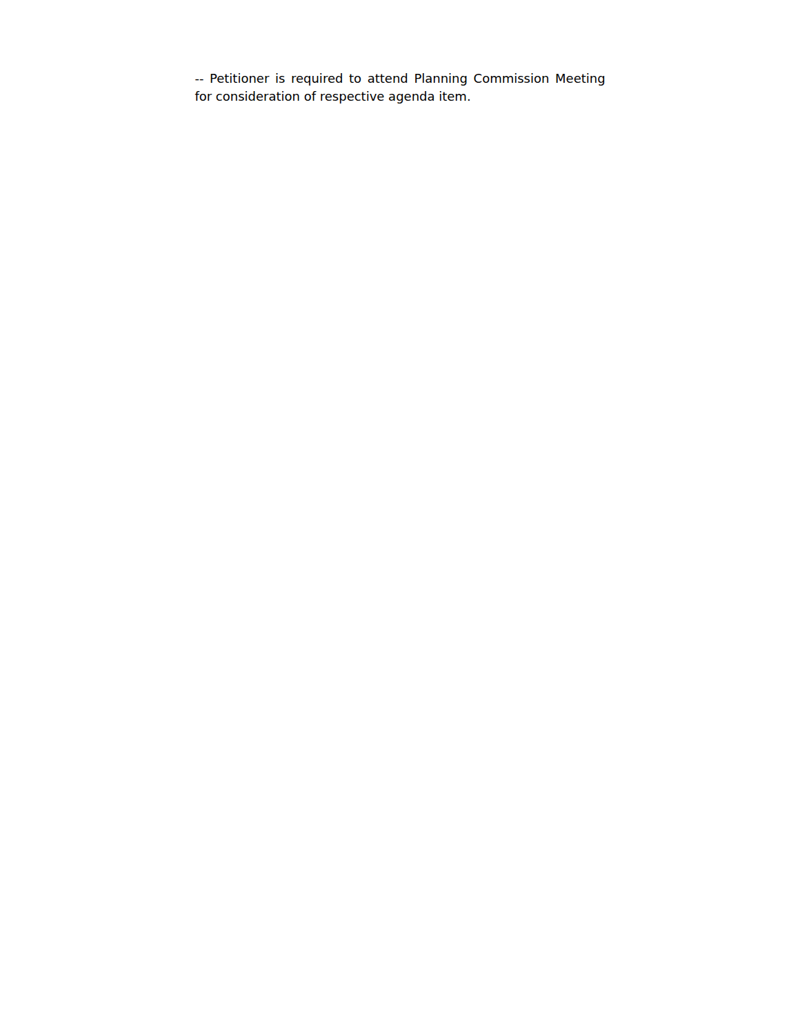-- Petitioner is required to attend Planning Commission Meeting for consideration of respective agenda item.